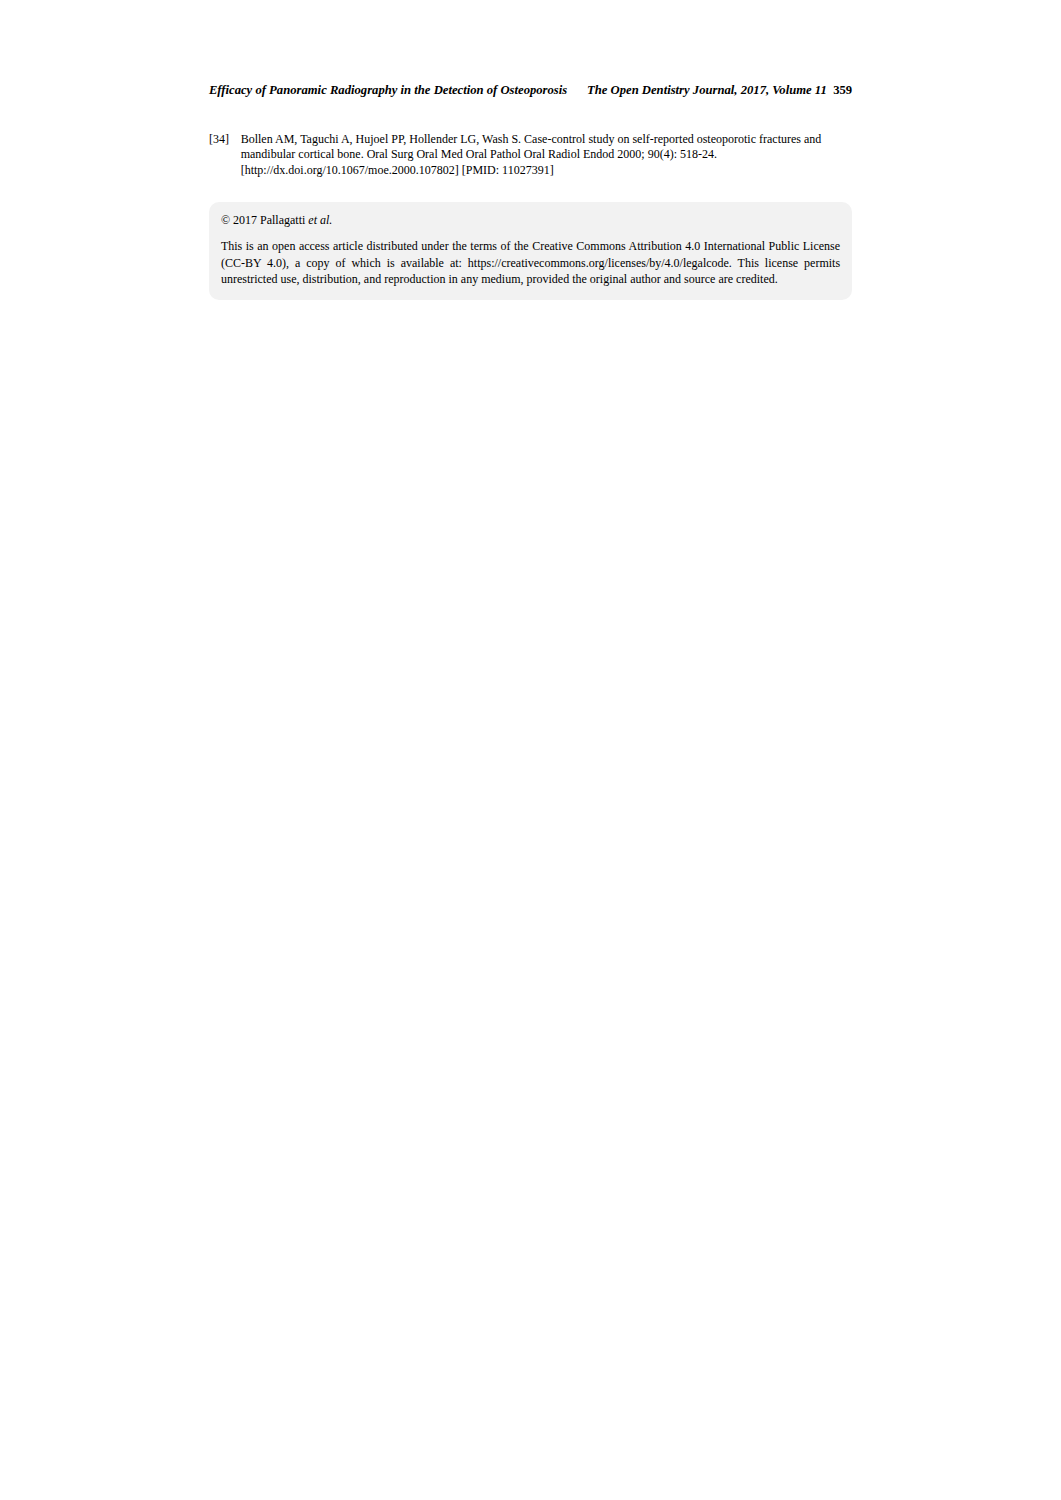Efficacy of Panoramic Radiography in the Detection of Osteoporosis
The Open Dentistry Journal, 2017, Volume 11 359
[34]
Bollen AM, Taguchi A, Hujoel PP, Hollender LG, Wash S. Case-control study on self-reported osteoporotic fractures and mandibular cortical bone. Oral Surg Oral Med Oral Pathol Oral Radiol Endod 2000; 90(4): 518-24.
[http://dx.doi.org/10.1067/moe.2000.107802] [PMID: 11027391]
© 2017 Pallagatti et al.
This is an open access article distributed under the terms of the Creative Commons Attribution 4.0 International Public License (CC-BY 4.0), a copy of which is available at: https://creativecommons.org/licenses/by/4.0/legalcode. This license permits unrestricted use, distribution, and reproduction in any medium, provided the original author and source are credited.